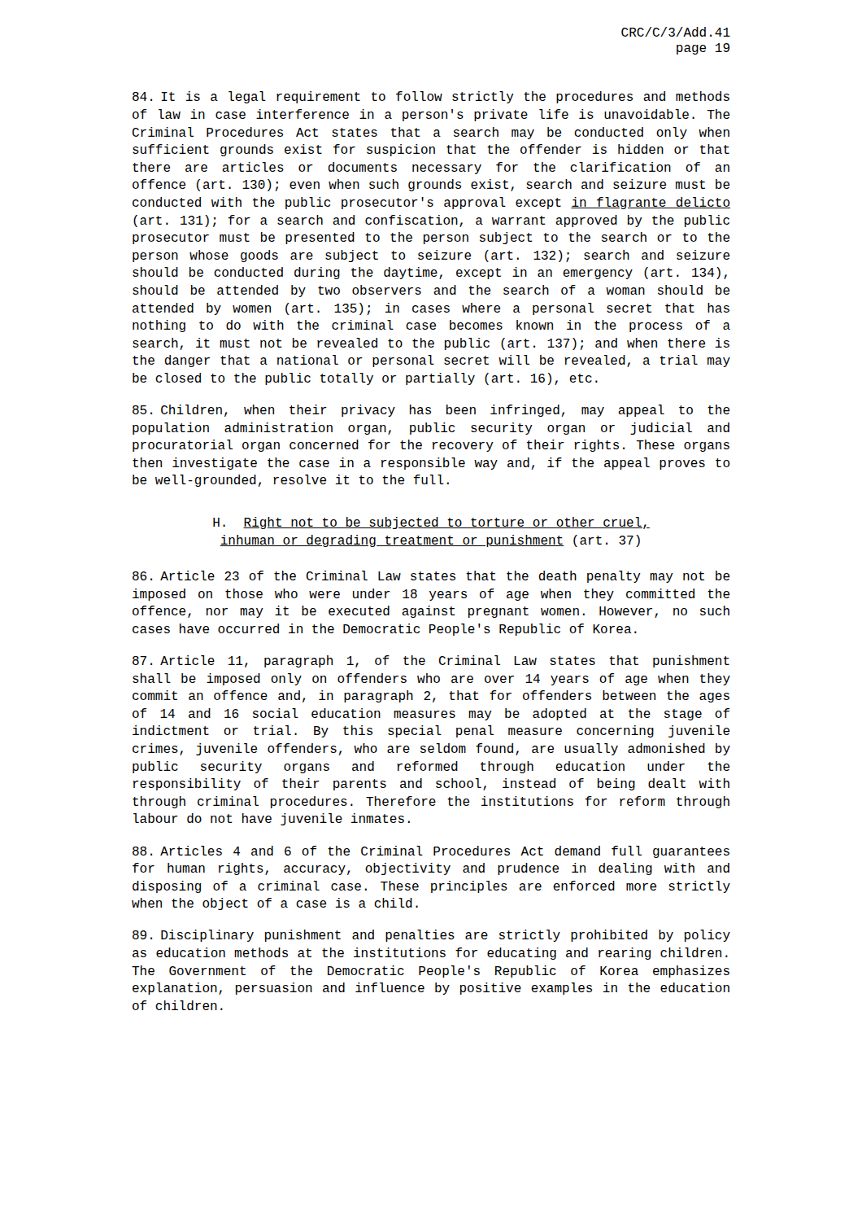CRC/C/3/Add.41
page 19
84. It is a legal requirement to follow strictly the procedures and methods of law in case interference in a person's private life is unavoidable. The Criminal Procedures Act states that a search may be conducted only when sufficient grounds exist for suspicion that the offender is hidden or that there are articles or documents necessary for the clarification of an offence (art. 130); even when such grounds exist, search and seizure must be conducted with the public prosecutor's approval except in flagrante delicto (art. 131); for a search and confiscation, a warrant approved by the public prosecutor must be presented to the person subject to the search or to the person whose goods are subject to seizure (art. 132); search and seizure should be conducted during the daytime, except in an emergency (art. 134), should be attended by two observers and the search of a woman should be attended by women (art. 135); in cases where a personal secret that has nothing to do with the criminal case becomes known in the process of a search, it must not be revealed to the public (art. 137); and when there is the danger that a national or personal secret will be revealed, a trial may be closed to the public totally or partially (art. 16), etc.
85. Children, when their privacy has been infringed, may appeal to the population administration organ, public security organ or judicial and procuratorial organ concerned for the recovery of their rights. These organs then investigate the case in a responsible way and, if the appeal proves to be well-grounded, resolve it to the full.
H. Right not to be subjected to torture or other cruel,
inhuman or degrading treatment or punishment (art. 37)
86. Article 23 of the Criminal Law states that the death penalty may not be imposed on those who were under 18 years of age when they committed the offence, nor may it be executed against pregnant women. However, no such cases have occurred in the Democratic People's Republic of Korea.
87. Article 11, paragraph 1, of the Criminal Law states that punishment shall be imposed only on offenders who are over 14 years of age when they commit an offence and, in paragraph 2, that for offenders between the ages of 14 and 16 social education measures may be adopted at the stage of indictment or trial. By this special penal measure concerning juvenile crimes, juvenile offenders, who are seldom found, are usually admonished by public security organs and reformed through education under the responsibility of their parents and school, instead of being dealt with through criminal procedures. Therefore the institutions for reform through labour do not have juvenile inmates.
88. Articles 4 and 6 of the Criminal Procedures Act demand full guarantees for human rights, accuracy, objectivity and prudence in dealing with and disposing of a criminal case. These principles are enforced more strictly when the object of a case is a child.
89. Disciplinary punishment and penalties are strictly prohibited by policy as education methods at the institutions for educating and rearing children. The Government of the Democratic People's Republic of Korea emphasizes explanation, persuasion and influence by positive examples in the education of children.